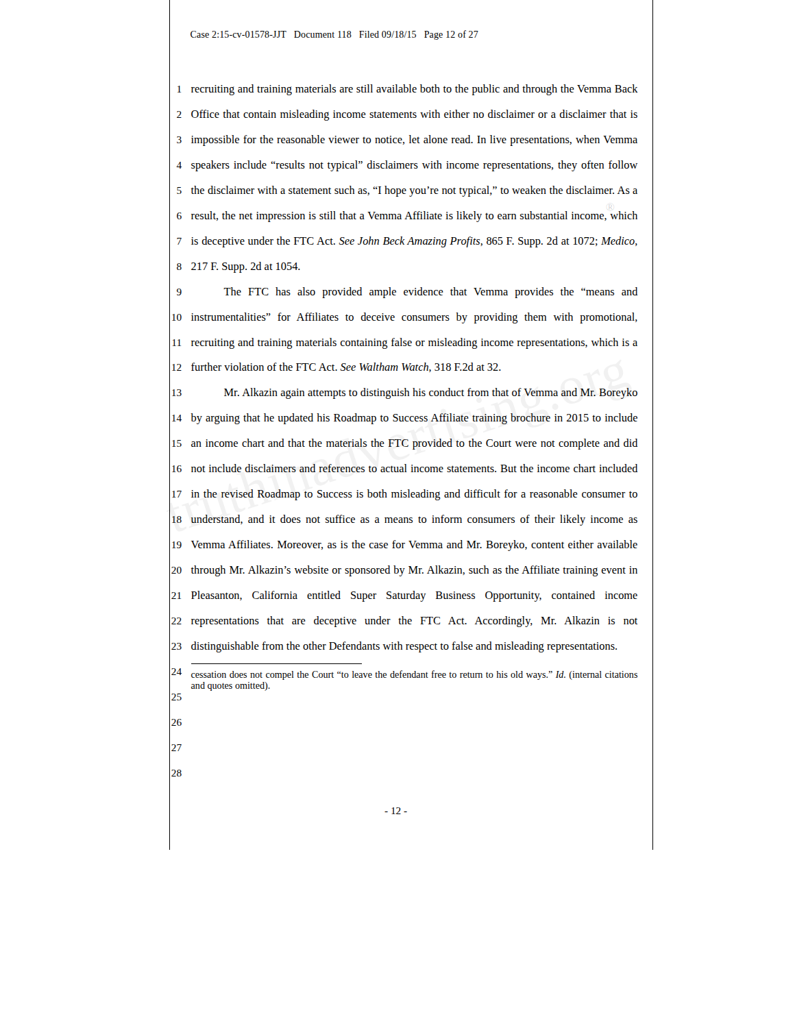Case 2:15-cv-01578-JJT Document 118 Filed 09/18/15 Page 12 of 27
truthinadvertising.org
®
1
2
3
4
5
6
7
8
9
10
11
12
13
14
15
16
17
18
19
20
21
22
23
24
25
26
27
28
recruiting and training materials are still available both to the public and through the Vemma Back Office that contain misleading income statements with either no disclaimer or a disclaimer that is impossible for the reasonable viewer to notice, let alone read. In live presentations, when Vemma speakers include “results not typical” disclaimers with income representations, they often follow the disclaimer with a statement such as, “I hope you’re not typical,” to weaken the disclaimer. As a result, the net impression is still that a Vemma Affiliate is likely to earn substantial income, which is deceptive under the FTC Act. See John Beck Amazing Profits, 865 F. Supp. 2d at 1072; Medico, 217 F. Supp. 2d at 1054.
The FTC has also provided ample evidence that Vemma provides the “means and instrumentalities” for Affiliates to deceive consumers by providing them with promotional, recruiting and training materials containing false or misleading income representations, which is a further violation of the FTC Act. See Waltham Watch, 318 F.2d at 32.
Mr. Alkazin again attempts to distinguish his conduct from that of Vemma and Mr. Boreyko by arguing that he updated his Roadmap to Success Affiliate training brochure in 2015 to include an income chart and that the materials the FTC provided to the Court were not complete and did not include disclaimers and references to actual income statements. But the income chart included in the revised Roadmap to Success is both misleading and difficult for a reasonable consumer to understand, and it does not suffice as a means to inform consumers of their likely income as Vemma Affiliates. Moreover, as is the case for Vemma and Mr. Boreyko, content either available through Mr. Alkazin’s website or sponsored by Mr. Alkazin, such as the Affiliate training event in Pleasanton, California entitled Super Saturday Business Opportunity, contained income representations that are deceptive under the FTC Act. Accordingly, Mr. Alkazin is not distinguishable from the other Defendants with respect to false and misleading representations.
cessation does not compel the Court “to leave the defendant free to return to his old ways.” Id. (internal citations and quotes omitted).
- 12 -